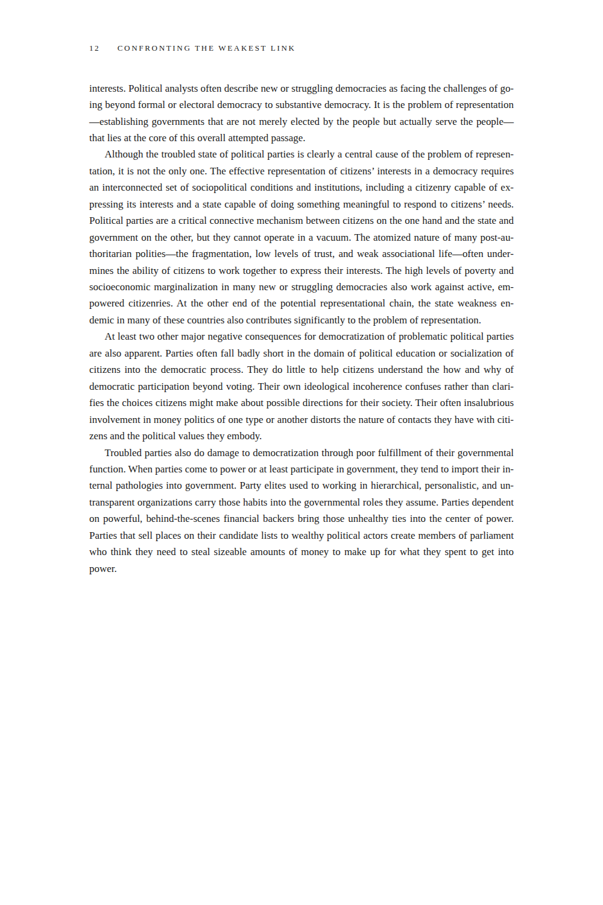12 Confronting the Weakest Link
interests. Political analysts often describe new or struggling democracies as facing the challenges of going beyond formal or electoral democracy to substantive democracy. It is the problem of representation—establishing governments that are not merely elected by the people but actually serve the people—that lies at the core of this overall attempted passage.
Although the troubled state of political parties is clearly a central cause of the problem of representation, it is not the only one. The effective representation of citizens’ interests in a democracy requires an interconnected set of sociopolitical conditions and institutions, including a citizenry capable of expressing its interests and a state capable of doing something meaningful to respond to citizens’ needs. Political parties are a critical connective mechanism between citizens on the one hand and the state and government on the other, but they cannot operate in a vacuum. The atomized nature of many post-authoritarian polities—the fragmentation, low levels of trust, and weak associational life—often undermines the ability of citizens to work together to express their interests. The high levels of poverty and socioeconomic marginalization in many new or struggling democracies also work against active, empowered citizenries. At the other end of the potential representational chain, the state weakness endemic in many of these countries also contributes significantly to the problem of representation.
At least two other major negative consequences for democratization of problematic political parties are also apparent. Parties often fall badly short in the domain of political education or socialization of citizens into the democratic process. They do little to help citizens understand the how and why of democratic participation beyond voting. Their own ideological incoherence confuses rather than clarifies the choices citizens might make about possible directions for their society. Their often insalubrious involvement in money politics of one type or another distorts the nature of contacts they have with citizens and the political values they embody.
Troubled parties also do damage to democratization through poor fulfillment of their governmental function. When parties come to power or at least participate in government, they tend to import their internal pathologies into government. Party elites used to working in hierarchical, personalistic, and untransparent organizations carry those habits into the governmental roles they assume. Parties dependent on powerful, behind-the-scenes financial backers bring those unhealthy ties into the center of power. Parties that sell places on their candidate lists to wealthy political actors create members of parliament who think they need to steal sizeable amounts of money to make up for what they spent to get into power.